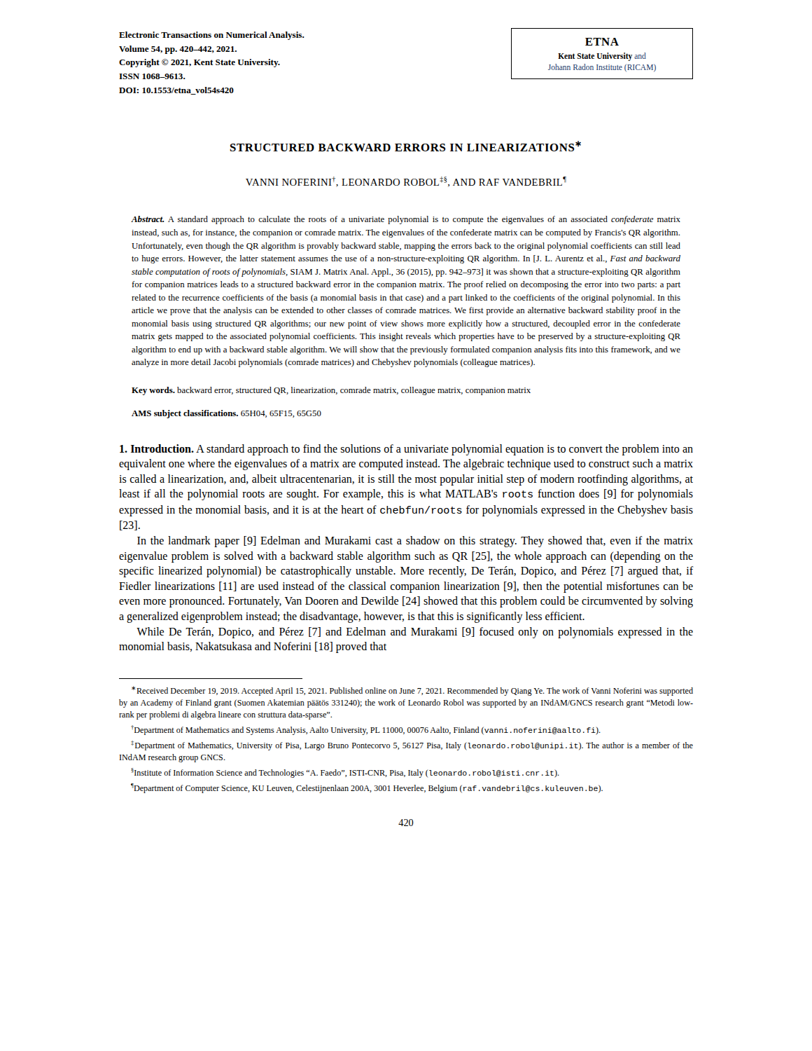Electronic Transactions on Numerical Analysis.
Volume 54, pp. 420–442, 2021.
Copyright © 2021, Kent State University.
ISSN 1068–9613.
DOI: 10.1553/etna_vol54s420
ETNA
Kent State University and
Johann Radon Institute (RICAM)
STRUCTURED BACKWARD ERRORS IN LINEARIZATIONS∗
VANNI NOFERINI†, LEONARDO ROBOL‡§, AND RAF VANDEBRIL¶
Abstract. A standard approach to calculate the roots of a univariate polynomial is to compute the eigenvalues of an associated confederate matrix instead, such as, for instance, the companion or comrade matrix. The eigenvalues of the confederate matrix can be computed by Francis's QR algorithm. Unfortunately, even though the QR algorithm is provably backward stable, mapping the errors back to the original polynomial coefficients can still lead to huge errors. However, the latter statement assumes the use of a non-structure-exploiting QR algorithm. In [J. L. Aurentz et al., Fast and backward stable computation of roots of polynomials, SIAM J. Matrix Anal. Appl., 36 (2015), pp. 942–973] it was shown that a structure-exploiting QR algorithm for companion matrices leads to a structured backward error in the companion matrix. The proof relied on decomposing the error into two parts: a part related to the recurrence coefficients of the basis (a monomial basis in that case) and a part linked to the coefficients of the original polynomial. In this article we prove that the analysis can be extended to other classes of comrade matrices. We first provide an alternative backward stability proof in the monomial basis using structured QR algorithms; our new point of view shows more explicitly how a structured, decoupled error in the confederate matrix gets mapped to the associated polynomial coefficients. This insight reveals which properties have to be preserved by a structure-exploiting QR algorithm to end up with a backward stable algorithm. We will show that the previously formulated companion analysis fits into this framework, and we analyze in more detail Jacobi polynomials (comrade matrices) and Chebyshev polynomials (colleague matrices).
Key words. backward error, structured QR, linearization, comrade matrix, colleague matrix, companion matrix
AMS subject classifications. 65H04, 65F15, 65G50
1. Introduction.
A standard approach to find the solutions of a univariate polynomial equation is to convert the problem into an equivalent one where the eigenvalues of a matrix are computed instead. The algebraic technique used to construct such a matrix is called a linearization, and, albeit ultracentenarian, it is still the most popular initial step of modern rootfinding algorithms, at least if all the polynomial roots are sought. For example, this is what MATLAB's roots function does [9] for polynomials expressed in the monomial basis, and it is at the heart of chebfun/roots for polynomials expressed in the Chebyshev basis [23].
In the landmark paper [9] Edelman and Murakami cast a shadow on this strategy. They showed that, even if the matrix eigenvalue problem is solved with a backward stable algorithm such as QR [25], the whole approach can (depending on the specific linearized polynomial) be catastrophically unstable. More recently, De Terán, Dopico, and Pérez [7] argued that, if Fiedler linearizations [11] are used instead of the classical companion linearization [9], then the potential misfortunes can be even more pronounced. Fortunately, Van Dooren and Dewilde [24] showed that this problem could be circumvented by solving a generalized eigenproblem instead; the disadvantage, however, is that this is significantly less efficient.
While De Terán, Dopico, and Pérez [7] and Edelman and Murakami [9] focused only on polynomials expressed in the monomial basis, Nakatsukasa and Noferini [18] proved that
∗Received December 19, 2019. Accepted April 15, 2021. Published online on June 7, 2021. Recommended by Qiang Ye. The work of Vanni Noferini was supported by an Academy of Finland grant (Suomen Akatemian päätös 331240); the work of Leonardo Robol was supported by an INdAM/GNCS research grant “Metodi low-rank per problemi di algebra lineare con struttura data-sparse”.
†Department of Mathematics and Systems Analysis, Aalto University, PL 11000, 00076 Aalto, Finland (vanni.noferini@aalto.fi).
‡Department of Mathematics, University of Pisa, Largo Bruno Pontecorvo 5, 56127 Pisa, Italy (leonardo.robol@unipi.it). The author is a member of the INdAM research group GNCS.
§Institute of Information Science and Technologies “A. Faedo”, ISTI-CNR, Pisa, Italy (leonardo.robol@isti.cnr.it).
¶Department of Computer Science, KU Leuven, Celestijnenlaan 200A, 3001 Heverlee, Belgium (raf.vandebril@cs.kuleuven.be).
420